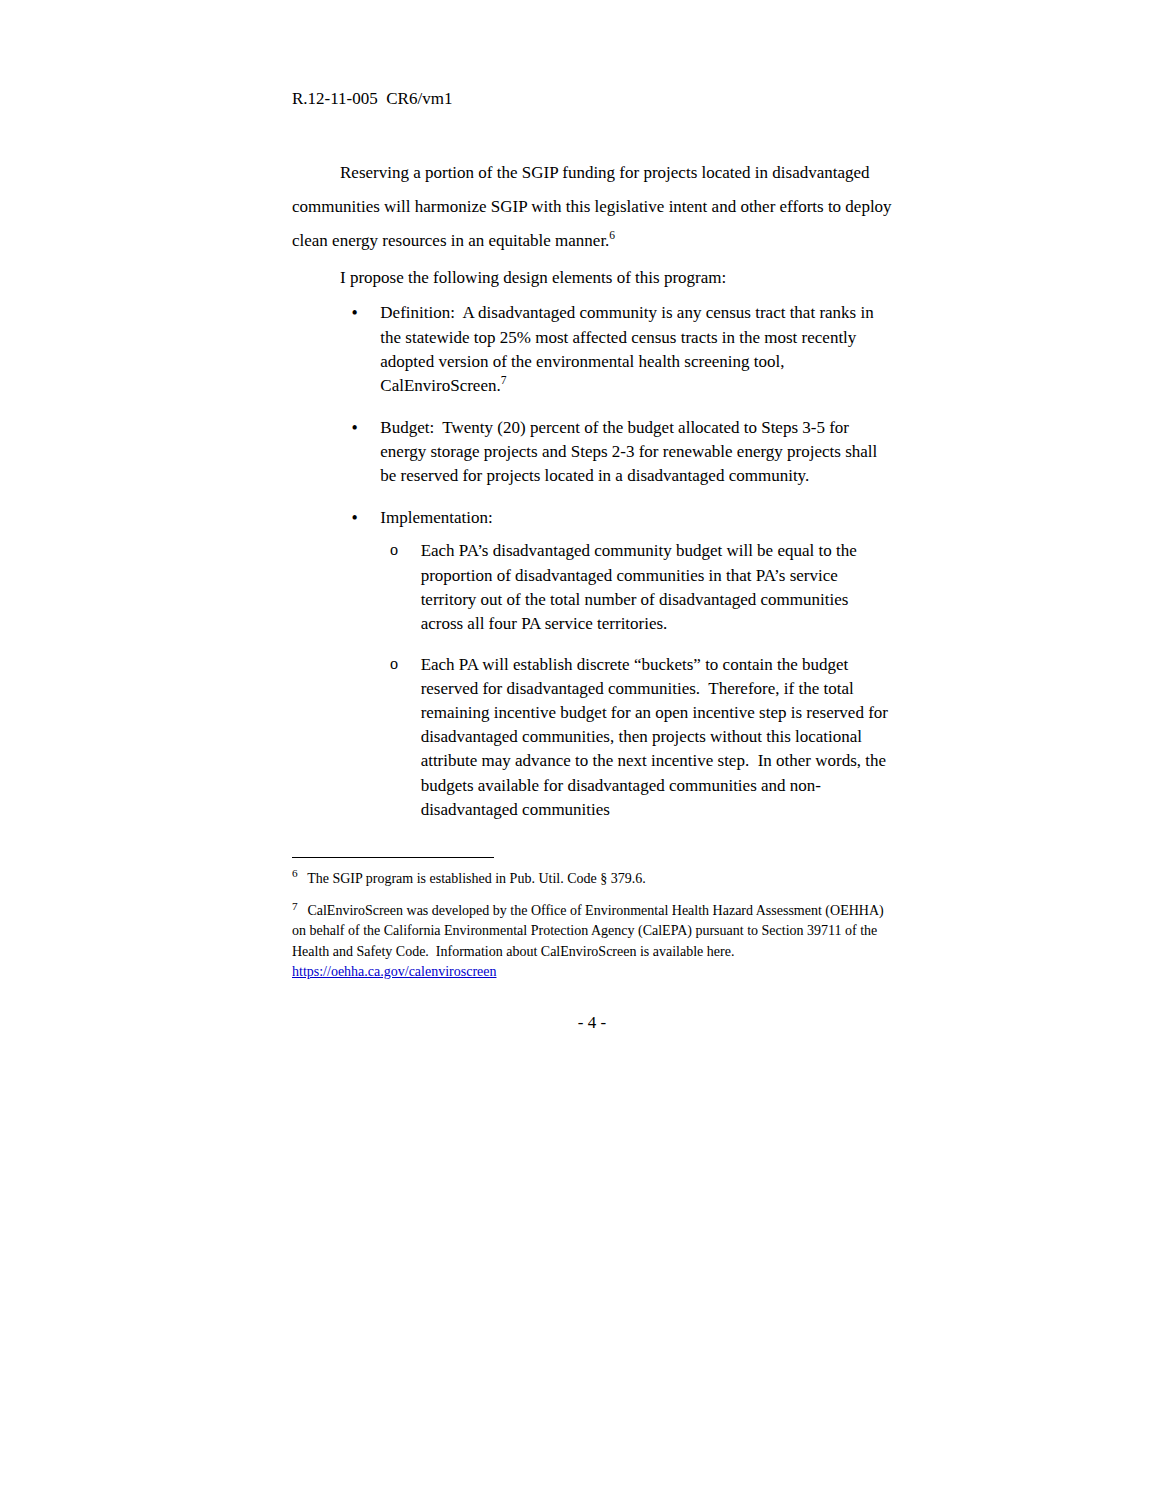R.12-11-005 CR6/vm1
Reserving a portion of the SGIP funding for projects located in disadvantaged communities will harmonize SGIP with this legislative intent and other efforts to deploy clean energy resources in an equitable manner.6
I propose the following design elements of this program:
Definition: A disadvantaged community is any census tract that ranks in the statewide top 25% most affected census tracts in the most recently adopted version of the environmental health screening tool, CalEnviroScreen.7
Budget: Twenty (20) percent of the budget allocated to Steps 3-5 for energy storage projects and Steps 2-3 for renewable energy projects shall be reserved for projects located in a disadvantaged community.
Implementation:
Each PA’s disadvantaged community budget will be equal to the proportion of disadvantaged communities in that PA’s service territory out of the total number of disadvantaged communities across all four PA service territories.
Each PA will establish discrete “buckets” to contain the budget reserved for disadvantaged communities. Therefore, if the total remaining incentive budget for an open incentive step is reserved for disadvantaged communities, then projects without this locational attribute may advance to the next incentive step. In other words, the budgets available for disadvantaged communities and non-disadvantaged communities
6 The SGIP program is established in Pub. Util. Code § 379.6.
7 CalEnviroScreen was developed by the Office of Environmental Health Hazard Assessment (OEHHA) on behalf of the California Environmental Protection Agency (CalEPA) pursuant to Section 39711 of the Health and Safety Code. Information about CalEnviroScreen is available here. https://oehha.ca.gov/calenviroscreen
- 4 -